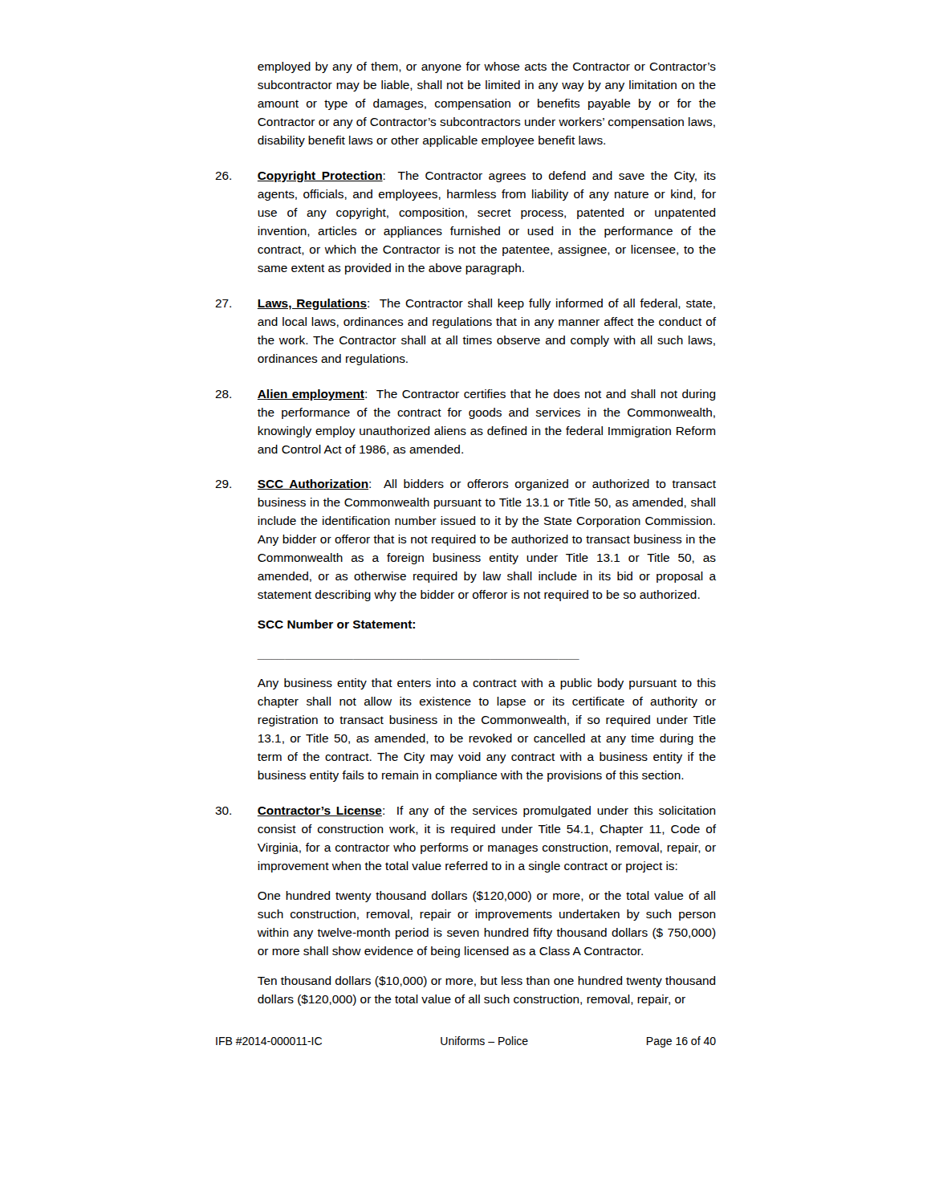employed by any of them, or anyone for whose acts the Contractor or Contractor’s subcontractor may be liable, shall not be limited in any way by any limitation on the amount or type of damages, compensation or benefits payable by or for the Contractor or any of Contractor’s subcontractors under workers’ compensation laws, disability benefit laws or other applicable employee benefit laws.
26.
Copyright Protection: The Contractor agrees to defend and save the City, its agents, officials, and employees, harmless from liability of any nature or kind, for use of any copyright, composition, secret process, patented or unpatented invention, articles or appliances furnished or used in the performance of the contract, or which the Contractor is not the patentee, assignee, or licensee, to the same extent as provided in the above paragraph.
27.
Laws, Regulations: The Contractor shall keep fully informed of all federal, state, and local laws, ordinances and regulations that in any manner affect the conduct of the work. The Contractor shall at all times observe and comply with all such laws, ordinances and regulations.
28.
Alien employment: The Contractor certifies that he does not and shall not during the performance of the contract for goods and services in the Commonwealth, knowingly employ unauthorized aliens as defined in the federal Immigration Reform and Control Act of 1986, as amended.
29.
SCC Authorization: All bidders or offerors organized or authorized to transact business in the Commonwealth pursuant to Title 13.1 or Title 50, as amended, shall include the identification number issued to it by the State Corporation Commission. Any bidder or offeror that is not required to be authorized to transact business in the Commonwealth as a foreign business entity under Title 13.1 or Title 50, as amended, or as otherwise required by law shall include in its bid or proposal a statement describing why the bidder or offeror is not required to be so authorized.
SCC Number or Statement:
_______________________________________________
Any business entity that enters into a contract with a public body pursuant to this chapter shall not allow its existence to lapse or its certificate of authority or registration to transact business in the Commonwealth, if so required under Title 13.1, or Title 50, as amended, to be revoked or cancelled at any time during the term of the contract. The City may void any contract with a business entity if the business entity fails to remain in compliance with the provisions of this section.
30.
Contractor’s License: If any of the services promulgated under this solicitation consist of construction work, it is required under Title 54.1, Chapter 11, Code of Virginia, for a contractor who performs or manages construction, removal, repair, or improvement when the total value referred to in a single contract or project is:
One hundred twenty thousand dollars ($120,000) or more, or the total value of all such construction, removal, repair or improvements undertaken by such person within any twelve-month period is seven hundred fifty thousand dollars ($ 750,000) or more shall show evidence of being licensed as a Class A Contractor.
Ten thousand dollars ($10,000) or more, but less than one hundred twenty thousand dollars ($120,000) or the total value of all such construction, removal, repair, or
IFB #2014-000011-IC Uniforms – Police Page 16 of 40